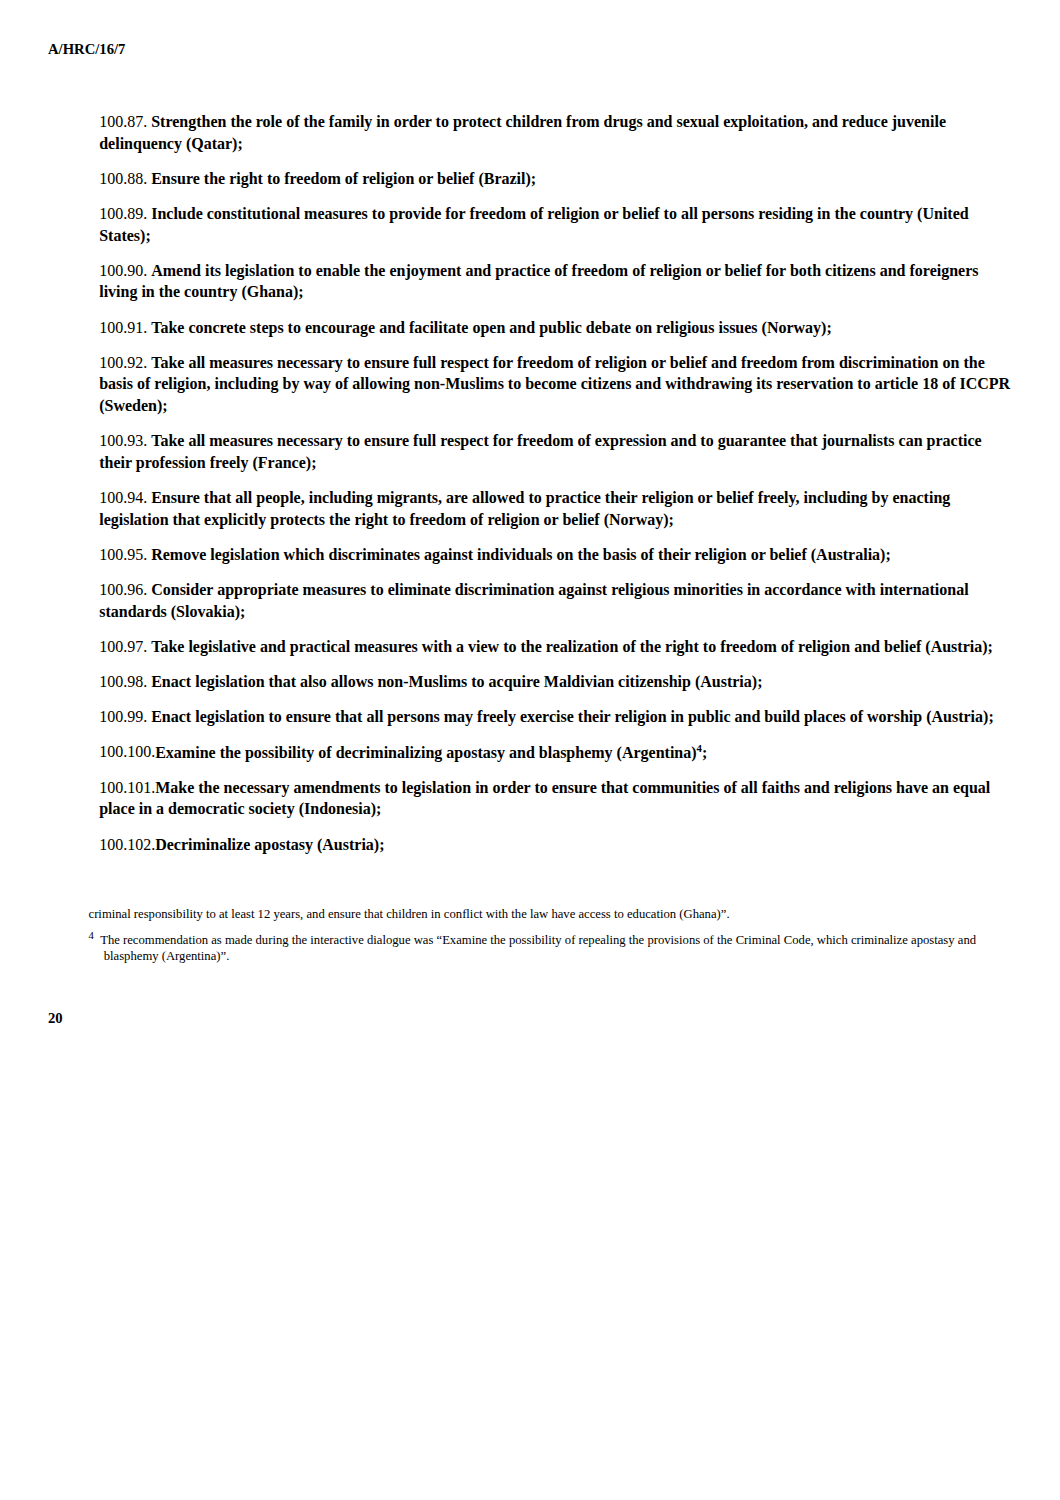A/HRC/16/7
100.87. Strengthen the role of the family in order to protect children from drugs and sexual exploitation, and reduce juvenile delinquency (Qatar);
100.88. Ensure the right to freedom of religion or belief (Brazil);
100.89. Include constitutional measures to provide for freedom of religion or belief to all persons residing in the country (United States);
100.90. Amend its legislation to enable the enjoyment and practice of freedom of religion or belief for both citizens and foreigners living in the country (Ghana);
100.91. Take concrete steps to encourage and facilitate open and public debate on religious issues (Norway);
100.92. Take all measures necessary to ensure full respect for freedom of religion or belief and freedom from discrimination on the basis of religion, including by way of allowing non-Muslims to become citizens and withdrawing its reservation to article 18 of ICCPR (Sweden);
100.93. Take all measures necessary to ensure full respect for freedom of expression and to guarantee that journalists can practice their profession freely (France);
100.94. Ensure that all people, including migrants, are allowed to practice their religion or belief freely, including by enacting legislation that explicitly protects the right to freedom of religion or belief (Norway);
100.95. Remove legislation which discriminates against individuals on the basis of their religion or belief (Australia);
100.96. Consider appropriate measures to eliminate discrimination against religious minorities in accordance with international standards (Slovakia);
100.97. Take legislative and practical measures with a view to the realization of the right to freedom of religion and belief (Austria);
100.98. Enact legislation that also allows non-Muslims to acquire Maldivian citizenship (Austria);
100.99. Enact legislation to ensure that all persons may freely exercise their religion in public and build places of worship (Austria);
100.100. Examine the possibility of decriminalizing apostasy and blasphemy (Argentina)4;
100.101. Make the necessary amendments to legislation in order to ensure that communities of all faiths and religions have an equal place in a democratic society (Indonesia);
100.102. Decriminalize apostasy (Austria);
criminal responsibility to at least 12 years, and ensure that children in conflict with the law have access to education (Ghana)”.
4 The recommendation as made during the interactive dialogue was “Examine the possibility of repealing the provisions of the Criminal Code, which criminalize apostasy and blasphemy (Argentina)”.
20